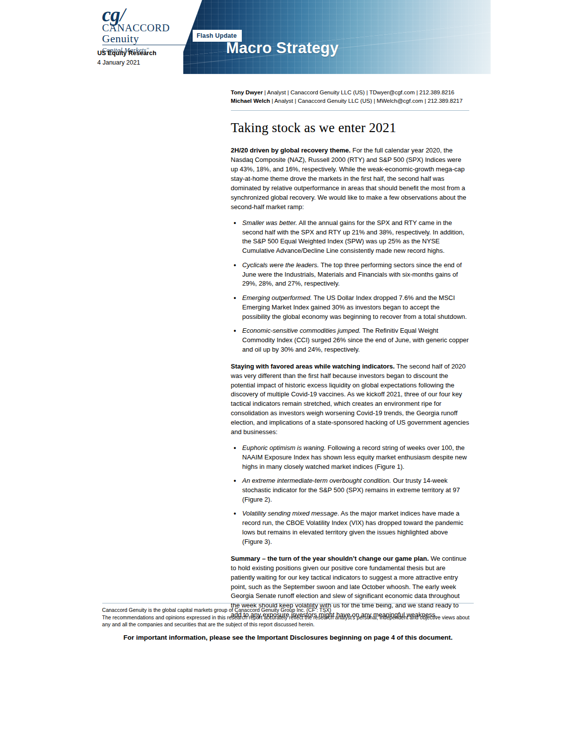cg/
CANACCORDGenuity
Capital Markets®
Flash Update
Macro Strategy
US Equity Research
4 January 2021
Tony Dwyer | Analyst | Canaccord Genuity LLC (US) | TDwyer@cgf.com | 212.389.8216
Michael Welch | Analyst | Canaccord Genuity LLC (US) | MWelch@cgf.com | 212.389.8217
Taking stock as we enter 2021
2H/20 driven by global recovery theme. For the full calendar year 2020, the Nasdaq Composite (NAZ), Russell 2000 (RTY) and S&P 500 (SPX) Indices were up 43%, 18%, and 16%, respectively. While the weak-economic-growth mega-cap stay-at-home theme drove the markets in the first half, the second half was dominated by relative outperformance in areas that should benefit the most from a synchronized global recovery. We would like to make a few observations about the second-half market ramp:
Smaller was better. All the annual gains for the SPX and RTY came in the second half with the SPX and RTY up 21% and 38%, respectively. In addition, the S&P 500 Equal Weighted Index (SPW) was up 25% as the NYSE Cumulative Advance/Decline Line consistently made new record highs.
Cyclicals were the leaders. The top three performing sectors since the end of June were the Industrials, Materials and Financials with six-months gains of 29%, 28%, and 27%, respectively.
Emerging outperformed. The US Dollar Index dropped 7.6% and the MSCI Emerging Market Index gained 30% as investors began to accept the possibility the global economy was beginning to recover from a total shutdown.
Economic-sensitive commodities jumped. The Refinitiv Equal Weight Commodity Index (CCI) surged 26% since the end of June, with generic copper and oil up by 30% and 24%, respectively.
Staying with favored areas while watching indicators. The second half of 2020 was very different than the first half because investors began to discount the potential impact of historic excess liquidity on global expectations following the discovery of multiple Covid-19 vaccines. As we kickoff 2021, three of our four key tactical indicators remain stretched, which creates an environment ripe for consolidation as investors weigh worsening Covid-19 trends, the Georgia runoff election, and implications of a state-sponsored hacking of US government agencies and businesses:
Euphoric optimism is waning. Following a record string of weeks over 100, the NAAIM Exposure Index has shown less equity market enthusiasm despite new highs in many closely watched market indices (Figure 1).
An extreme intermediate-term overbought condition. Our trusty 14-week stochastic indicator for the S&P 500 (SPX) remains in extreme territory at 97 (Figure 2).
Volatility sending mixed message. As the major market indices have made a record run, the CBOE Volatility Index (VIX) has dropped toward the pandemic lows but remains in elevated territory given the issues highlighted above (Figure 3).
Summary – the turn of the year shouldn’t change our game plan. We continue to hold existing positions given our positive core fundamental thesis but are patiently waiting for our key tactical indicators to suggest a more attractive entry point, such as the September swoon and late October whoosh. The early week Georgia Senate runoff election and slew of significant economic data throughout the week should keep volatility with us for the time being, and we stand ready to add to any exposure investors might have on any meaningful weakness.
Canaccord Genuity is the global capital markets group of Canaccord Genuity Group Inc. (CF : TSX)
The recommendations and opinions expressed in this research report accurately reflect the research analyst's personal, independent and objective views about any and all the companies and securities that are the subject of this report discussed herein.
For important information, please see the Important Disclosures beginning on page 4 of this document.